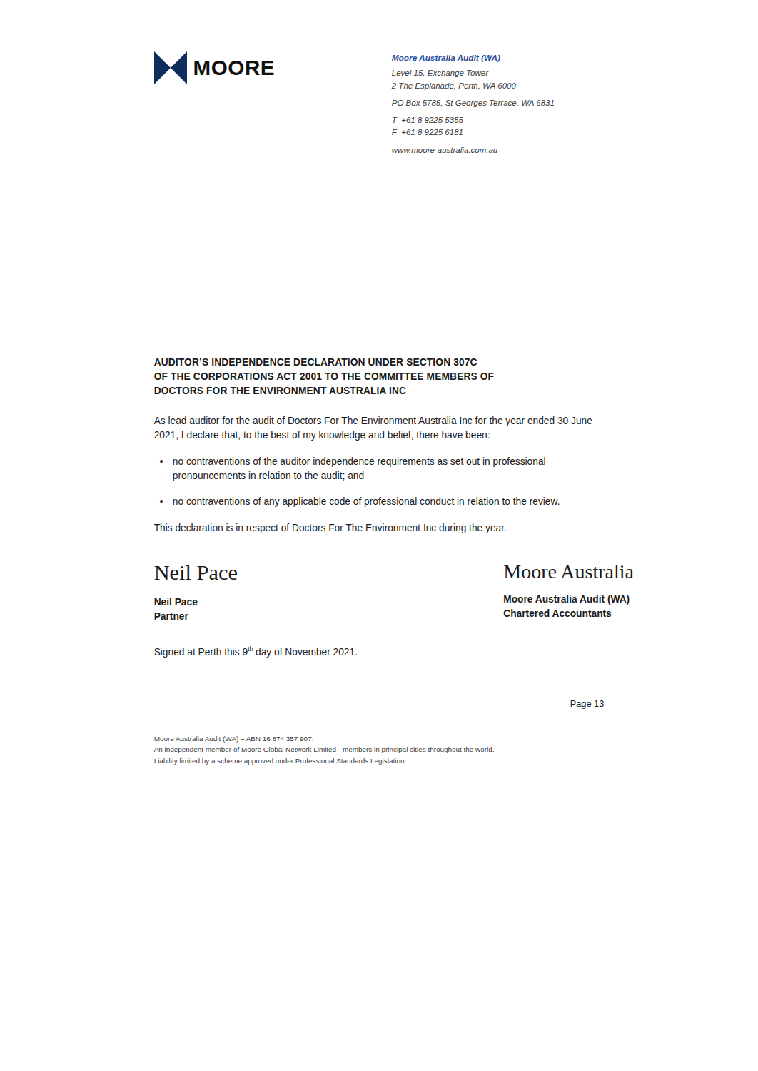MOORE
Moore Australia Audit (WA)
Level 15, Exchange Tower
2 The Esplanade, Perth, WA 6000 PO Box 5785, St Georges Terrace, WA 6831 T +61 8 9225 5355
F +61 8 9225 6181 www.moore-australia.com.au
Auditor’s Independence Declaration under Section 307C
of the Corporations Act 2001 to the Committee Members of
Doctors for the Environment Australia Inc
As lead auditor for the audit of Doctors For The Environment Australia Inc for the year ended 30 June 2021, I declare that, to the best of my knowledge and belief, there have been:
no contraventions of the auditor independence requirements as set out in professional pronouncements in relation to the audit; and
no contraventions of any applicable code of professional conduct in relation to the review.
This declaration is in respect of Doctors For The Environment Inc during the year.
Neil Pace
Neil Pace
Partner
Moore Australia
Moore Australia Audit (WA)
Chartered Accountants
Signed at Perth this 9th day of November 2021.
Page 13
Moore Australia Audit (WA) – ABN 16 874 357 907.
An independent member of Moore Global Network Limited - members in principal cities throughout the world.
Liability limited by a scheme approved under Professional Standards Legislation.